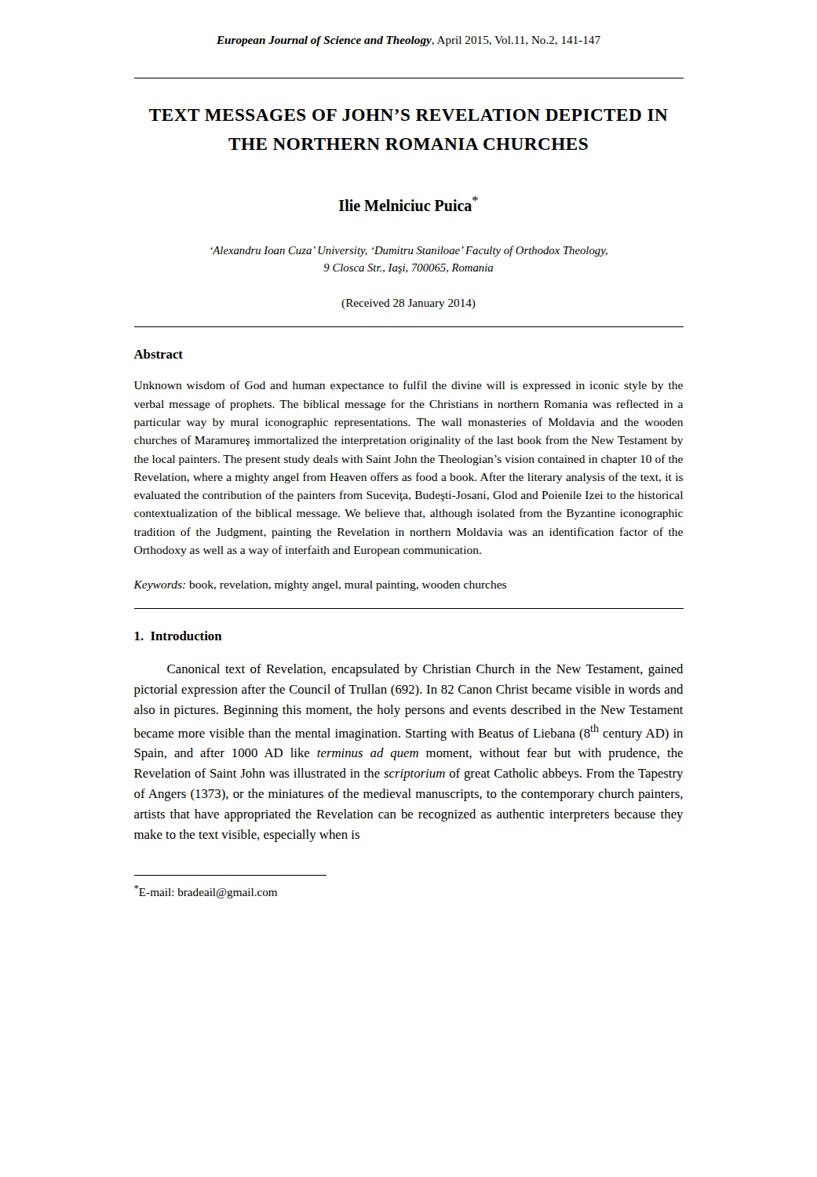European Journal of Science and Theology, April 2015, Vol.11, No.2, 141-147
Text Messages of John’s Revelation Depicted in the Northern Romania Churches
Ilie Melniciuc Puica*
‘Alexandru Ioan Cuza’ University, ‘Dumitru Staniloae’ Faculty of Orthodox Theology,
9 Closca Str., Iaşi, 700065, Romania
(Received 28 January 2014)
Abstract
Unknown wisdom of God and human expectance to fulfil the divine will is expressed in iconic style by the verbal message of prophets. The biblical message for the Christians in northern Romania was reflected in a particular way by mural iconographic representations. The wall monasteries of Moldavia and the wooden churches of Maramureş immortalized the interpretation originality of the last book from the New Testament by the local painters. The present study deals with Saint John the Theologian’s vision contained in chapter 10 of the Revelation, where a mighty angel from Heaven offers as food a book. After the literary analysis of the text, it is evaluated the contribution of the painters from Suceviţa, Budeşti-Josani, Glod and Poienile Izei to the historical contextualization of the biblical message. We believe that, although isolated from the Byzantine iconographic tradition of the Judgment, painting the Revelation in northern Moldavia was an identification factor of the Orthodoxy as well as a way of interfaith and European communication.
Keywords: book, revelation, mighty angel, mural painting, wooden churches
1. Introduction
Canonical text of Revelation, encapsulated by Christian Church in the New Testament, gained pictorial expression after the Council of Trullan (692). In 82 Canon Christ became visible in words and also in pictures. Beginning this moment, the holy persons and events described in the New Testament became more visible than the mental imagination. Starting with Beatus of Liebana (8th century AD) in Spain, and after 1000 AD like terminus ad quem moment, without fear but with prudence, the Revelation of Saint John was illustrated in the scriptorium of great Catholic abbeys. From the Tapestry of Angers (1373), or the miniatures of the medieval manuscripts, to the contemporary church painters, artists that have appropriated the Revelation can be recognized as authentic interpreters because they make to the text visible, especially when is
*E-mail: bradeail@gmail.com